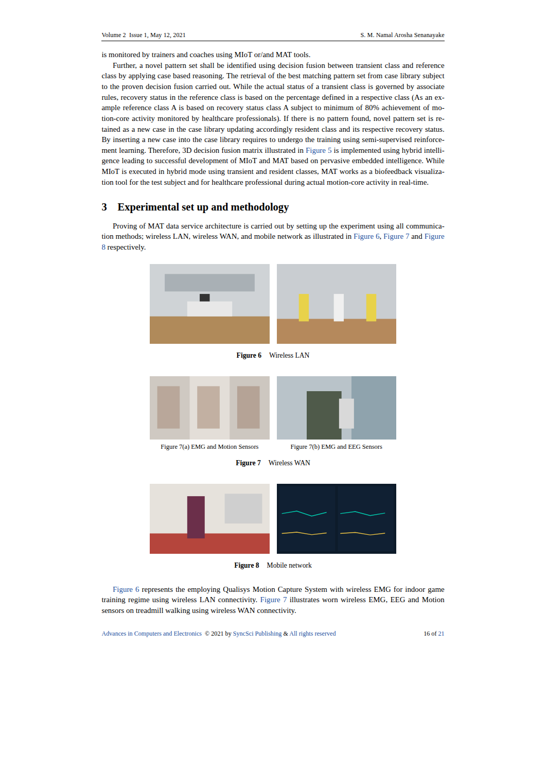Volume 2 Issue 1, May 12, 2021
S. M. Namal Arosha Senanayake
is monitored by trainers and coaches using MIoT or/and MAT tools.
Further, a novel pattern set shall be identified using decision fusion between transient class and reference class by applying case based reasoning. The retrieval of the best matching pattern set from case library subject to the proven decision fusion carried out. While the actual status of a transient class is governed by associate rules, recovery status in the reference class is based on the percentage defined in a respective class (As an example reference class A is based on recovery status class A subject to minimum of 80% achievement of motion-core activity monitored by healthcare professionals). If there is no pattern found, novel pattern set is retained as a new case in the case library updating accordingly resident class and its respective recovery status. By inserting a new case into the case library requires to undergo the training using semi-supervised reinforcement learning. Therefore, 3D decision fusion matrix illustrated in Figure 5 is implemented using hybrid intelligence leading to successful development of MIoT and MAT based on pervasive embedded intelligence. While MIoT is executed in hybrid mode using transient and resident classes, MAT works as a biofeedback visualization tool for the test subject and for healthcare professional during actual motion-core activity in real-time.
3 Experimental set up and methodology
Proving of MAT data service architecture is carried out by setting up the experiment using all communication methods; wireless LAN, wireless WAN, and mobile network as illustrated in Figure 6, Figure 7 and Figure 8 respectively.
Figure 6 Wireless LAN
Figure 7(a) EMG and Motion Sensors Figure 7(b) EMG and EEG Sensors
Figure 7 Wireless WAN
Figure 8 Mobile network
Figure 6 represents the employing Qualisys Motion Capture System with wireless EMG for indoor game training regime using wireless LAN connectivity. Figure 7 illustrates worn wireless EMG, EEG and Motion sensors on treadmill walking using wireless WAN connectivity.
Advances in Computers and Electronics © 2021 by SyncSci Publishing & All rights reserved
16 of 21